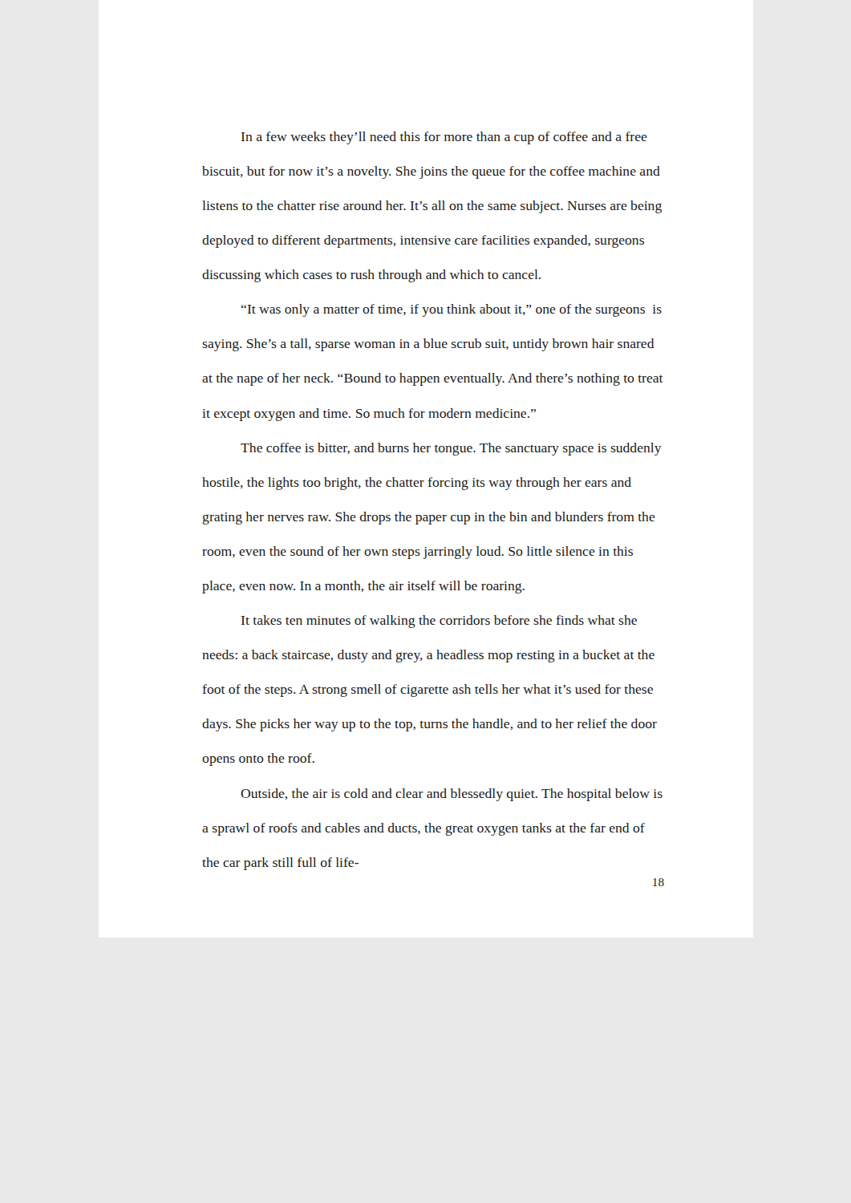In a few weeks they’ll need this for more than a cup of coffee and a free biscuit, but for now it’s a novelty. She joins the queue for the coffee machine and listens to the chatter rise around her. It’s all on the same subject. Nurses are being deployed to different departments, intensive care facilities expanded, surgeons discussing which cases to rush through and which to cancel.
“It was only a matter of time, if you think about it,” one of the surgeons is saying. She’s a tall, sparse woman in a blue scrub suit, untidy brown hair snared at the nape of her neck. “Bound to happen eventually. And there’s nothing to treat it except oxygen and time. So much for modern medicine.”
The coffee is bitter, and burns her tongue. The sanctuary space is suddenly hostile, the lights too bright, the chatter forcing its way through her ears and grating her nerves raw. She drops the paper cup in the bin and blunders from the room, even the sound of her own steps jarringly loud. So little silence in this place, even now. In a month, the air itself will be roaring.
It takes ten minutes of walking the corridors before she finds what she needs: a back staircase, dusty and grey, a headless mop resting in a bucket at the foot of the steps. A strong smell of cigarette ash tells her what it’s used for these days. She picks her way up to the top, turns the handle, and to her relief the door opens onto the roof.
Outside, the air is cold and clear and blessedly quiet. The hospital below is a sprawl of roofs and cables and ducts, the great oxygen tanks at the far end of the car park still full of life-
18